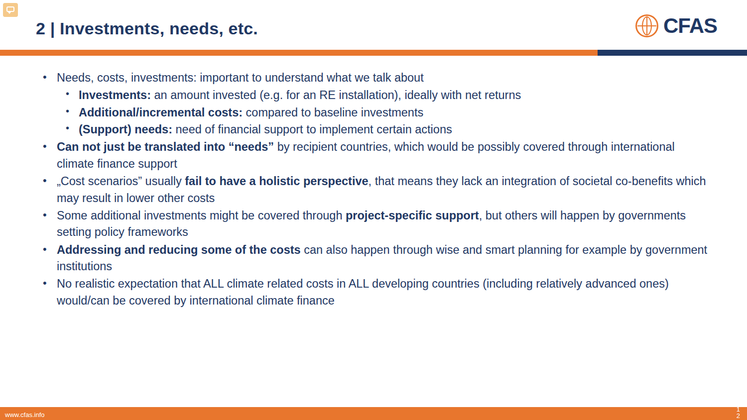2 | Investments, needs, etc.
CFAS
Needs, costs, investments: important to understand what we talk about
Investments: an amount invested (e.g. for an RE installation), ideally with net returns
Additional/incremental costs: compared to baseline investments
(Support) needs: need of financial support to implement certain actions
Can not just be translated into “needs” by recipient countries, which would be possibly covered through international climate finance support
„Cost scenarios” usually fail to have a holistic perspective, that means they lack an integration of societal co-benefits which may result in lower other costs
Some additional investments might be covered through project-specific support, but others will happen by governments setting policy frameworks
Addressing and reducing some of the costs can also happen through wise and smart planning for example by government institutions
No realistic expectation that ALL climate related costs in ALL developing countries (including relatively advanced ones) would/can be covered by international climate finance
www.cfas.info
1
2